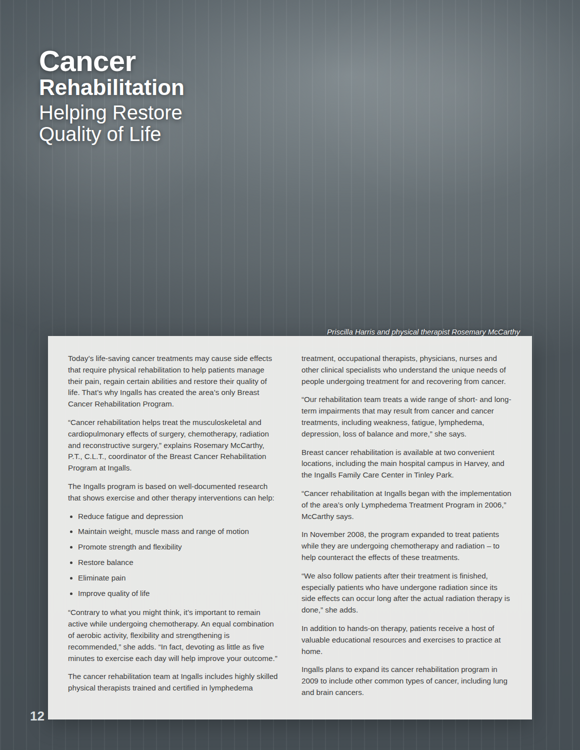Cancer
Rehabilitation
Helping Restore
Quality of Life
Priscilla Harris and physical therapist Rosemary McCarthy
Today’s life-saving cancer treatments may cause side effects that require physical rehabilitation to help patients manage their pain, regain certain abilities and restore their quality of life. That’s why Ingalls has created the area’s only Breast Cancer Rehabilitation Program.
“Cancer rehabilitation helps treat the musculoskeletal and cardiopulmonary effects of surgery, chemotherapy, radiation and reconstructive surgery,” explains Rosemary McCarthy, P.T., C.L.T., coordinator of the Breast Cancer Rehabilitation Program at Ingalls.
The Ingalls program is based on well-documented research that shows exercise and other therapy interventions can help:
Reduce fatigue and depression
Maintain weight, muscle mass and range of motion
Promote strength and flexibility
Restore balance
Eliminate pain
Improve quality of life
“Contrary to what you might think, it’s important to remain active while undergoing chemotherapy. An equal combination of aerobic activity, flexibility and strengthening is recommended,” she adds. “In fact, devoting as little as five minutes to exercise each day will help improve your outcome.”
The cancer rehabilitation team at Ingalls includes highly skilled physical therapists trained and certified in lymphedema treatment, occupational therapists, physicians, nurses and other clinical specialists who understand the unique needs of people undergoing treatment for and recovering from cancer.
“Our rehabilitation team treats a wide range of short- and long-term impairments that may result from cancer and cancer treatments, including weakness, fatigue, lymphedema, depression, loss of balance and more,” she says.
Breast cancer rehabilitation is available at two convenient locations, including the main hospital campus in Harvey, and the Ingalls Family Care Center in Tinley Park.
“Cancer rehabilitation at Ingalls began with the implementation of the area’s only Lymphedema Treatment Program in 2006,” McCarthy says.
In November 2008, the program expanded to treat patients while they are undergoing chemotherapy and radiation – to help counteract the effects of these treatments.
“We also follow patients after their treatment is finished, especially patients who have undergone radiation since its side effects can occur long after the actual radiation therapy is done,” she adds.
In addition to hands-on therapy, patients receive a host of valuable educational resources and exercises to practice at home.
Ingalls plans to expand its cancer rehabilitation program in 2009 to include other common types of cancer, including lung and brain cancers.
12